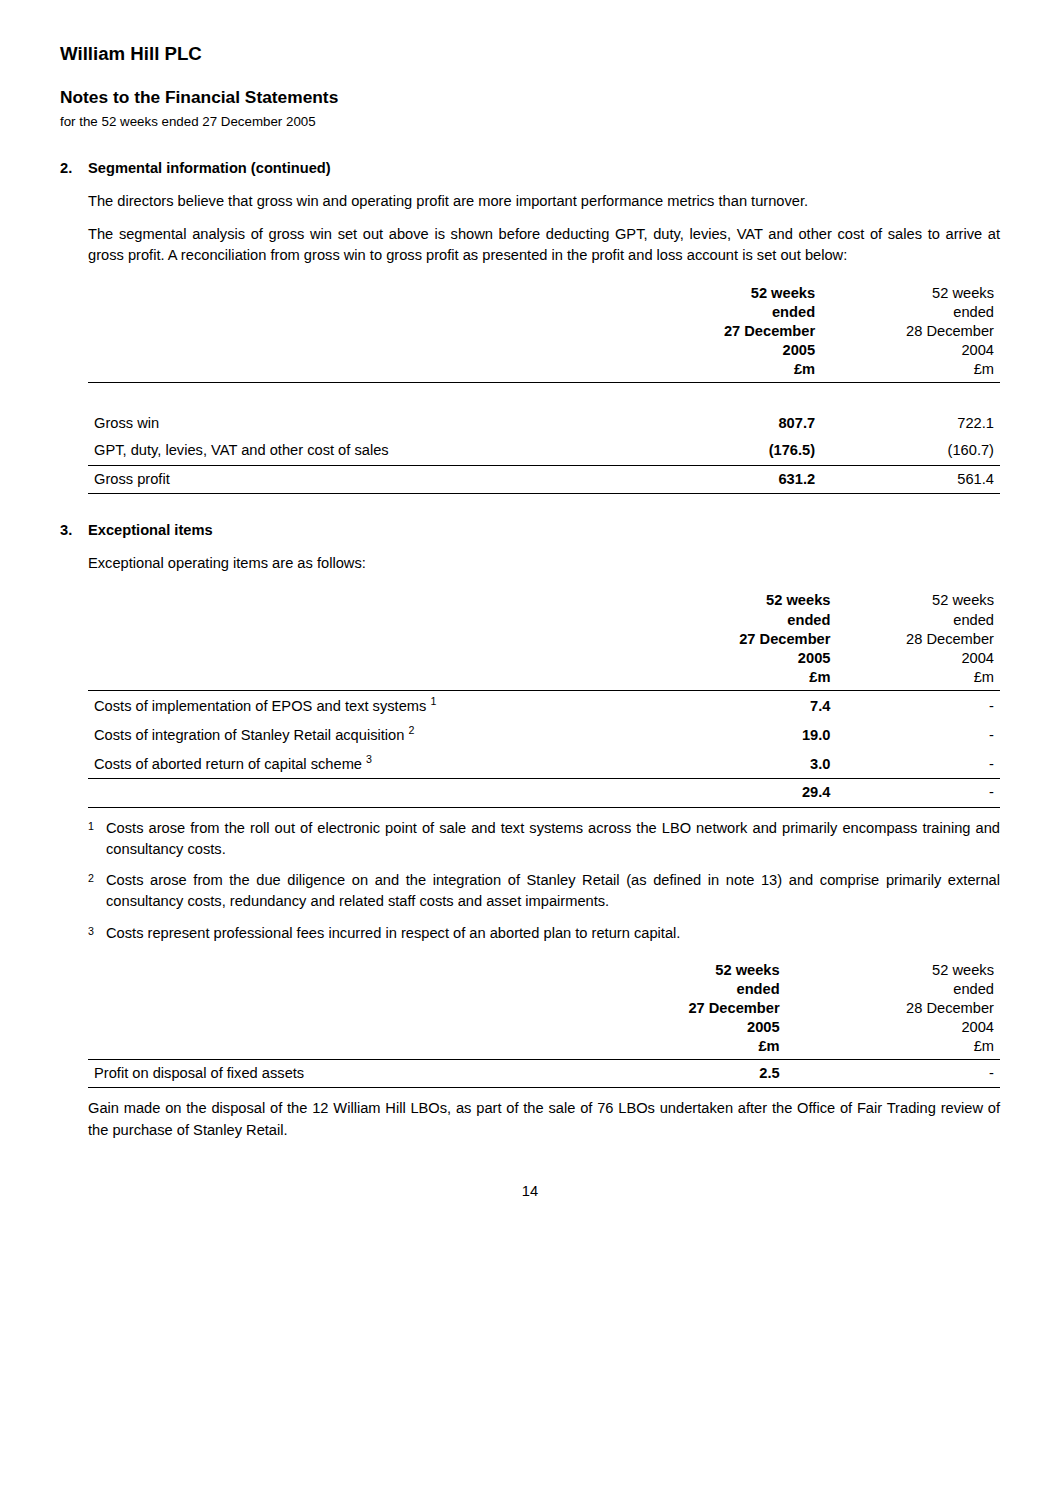William Hill PLC
Notes to the Financial Statements
for the 52 weeks ended 27 December 2005
2. Segmental information (continued)
The directors believe that gross win and operating profit are more important performance metrics than turnover.
The segmental analysis of gross win set out above is shown before deducting GPT, duty, levies, VAT and other cost of sales to arrive at gross profit. A reconciliation from gross win to gross profit as presented in the profit and loss account is set out below:
| | 52 weeks ended 27 December 2005 £m | 52 weeks ended 28 December 2004 £m |
| --- | --- | --- |
| Gross win | 807.7 | 722.1 |
| GPT, duty, levies, VAT and other cost of sales | (176.5) | (160.7) |
| Gross profit | 631.2 | 561.4 |
3. Exceptional items
Exceptional operating items are as follows:
| | 52 weeks ended 27 December 2005 £m | 52 weeks ended 28 December 2004 £m |
| --- | --- | --- |
| Costs of implementation of EPOS and text systems 1 | 7.4 | - |
| Costs of integration of Stanley Retail acquisition 2 | 19.0 | - |
| Costs of aborted return of capital scheme 3 | 3.0 | - |
| | 29.4 | - |
1
Costs arose from the roll out of electronic point of sale and text systems across the LBO network and primarily encompass training and consultancy costs.
2
Costs arose from the due diligence on and the integration of Stanley Retail (as defined in note 13) and comprise primarily external consultancy costs, redundancy and related staff costs and asset impairments.
3
Costs represent professional fees incurred in respect of an aborted plan to return capital.
| | 52 weeks ended 27 December 2005 £m | 52 weeks ended 28 December 2004 £m |
| --- | --- | --- |
| Profit on disposal of fixed assets | 2.5 | - |
Gain made on the disposal of the 12 William Hill LBOs, as part of the sale of 76 LBOs undertaken after the Office of Fair Trading review of the purchase of Stanley Retail.
14